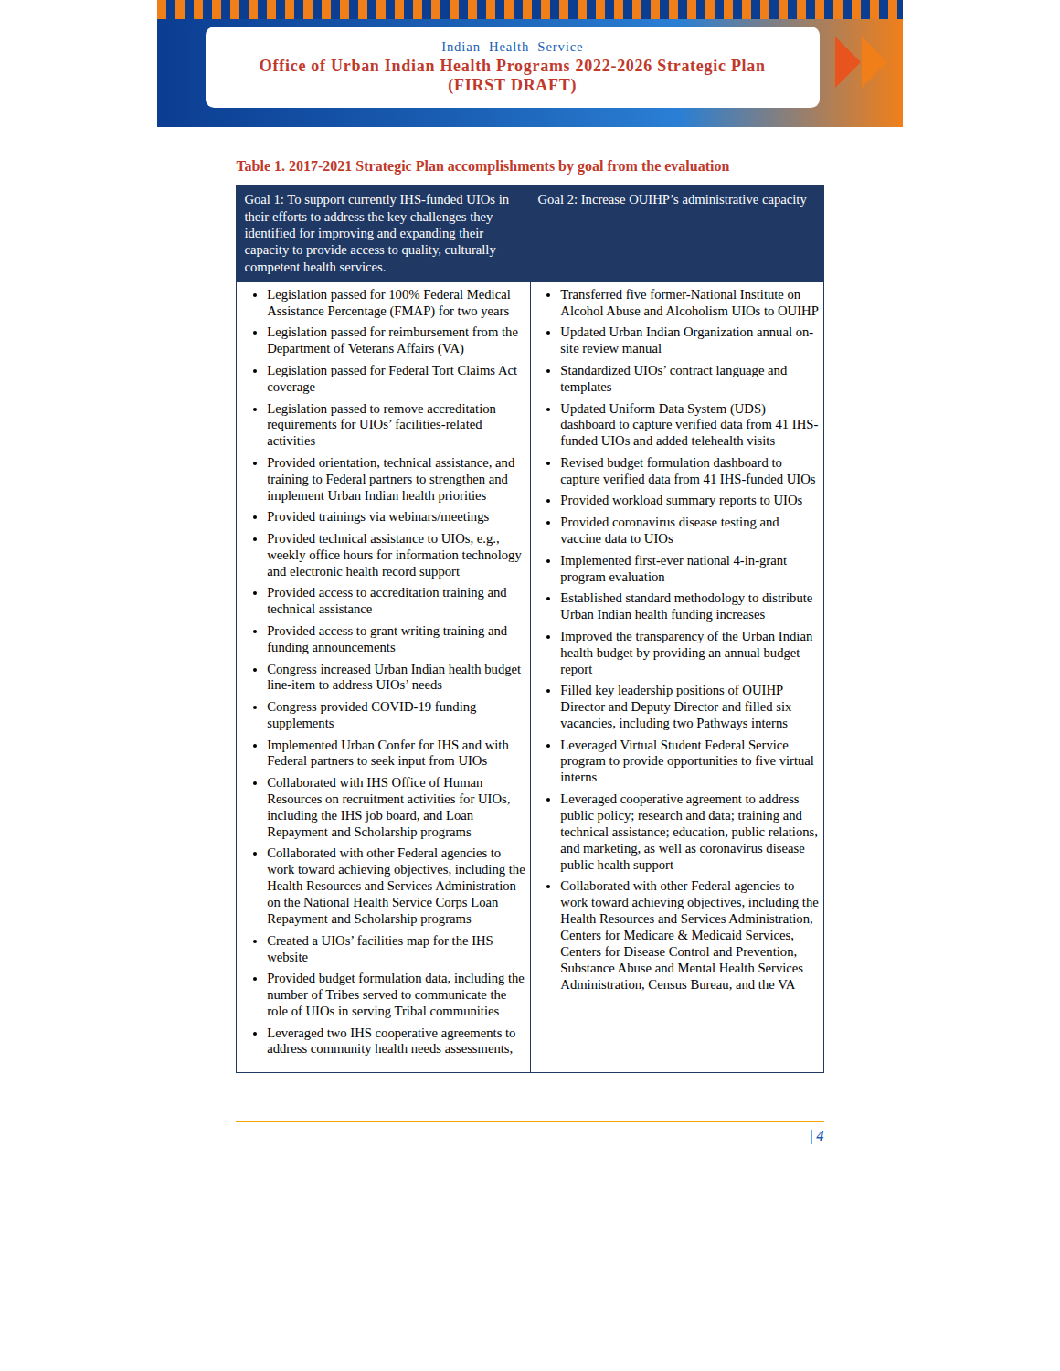Indian Health Service
Office of Urban Indian Health Programs 2022-2026 Strategic Plan
(FIRST DRAFT)
Table 1. 2017-2021 Strategic Plan accomplishments by goal from the evaluation
| Goal 1: To support currently IHS-funded UIOs in their efforts to address the key challenges they identified for improving and expanding their capacity to provide access to quality, culturally competent health services. | Goal 2: Increase OUIHP’s administrative capacity |
| --- | --- |
| Legislation passed for 100% Federal Medical Assistance Percentage (FMAP) for two years Legislation passed for reimbursement from the Department of Veterans Affairs (VA) Legislation passed for Federal Tort Claims Act coverage Legislation passed to remove accreditation requirements for UIOs’ facilities-related activities Provided orientation, technical assistance, and training to Federal partners to strengthen and implement Urban Indian health priorities Provided trainings via webinars/meetings Provided technical assistance to UIOs, e.g., weekly office hours for information technology and electronic health record support Provided access to accreditation training and technical assistance Provided access to grant writing training and funding announcements Congress increased Urban Indian health budget line-item to address UIOs’ needs Congress provided COVID-19 funding supplements Implemented Urban Confer for IHS and with Federal partners to seek input from UIOs Collaborated with IHS Office of Human Resources on recruitment activities for UIOs, including the IHS job board, and Loan Repayment and Scholarship programs Collaborated with other Federal agencies to work toward achieving objectives, including the Health Resources and Services Administration on the National Health Service Corps Loan Repayment and Scholarship programs Created a UIOs’ facilities map for the IHS website Provided budget formulation data, including the number of Tribes served to communicate the role of UIOs in serving Tribal communities Leveraged two IHS cooperative agreements to address community health needs assessments, | Transferred five former-National Institute on Alcohol Abuse and Alcoholism UIOs to OUIHP Updated Urban Indian Organization annual on-site review manual Standardized UIOs’ contract language and templates Updated Uniform Data System (UDS) dashboard to capture verified data from 41 IHS-funded UIOs and added telehealth visits Revised budget formulation dashboard to capture verified data from 41 IHS-funded UIOs Provided workload summary reports to UIOs Provided coronavirus disease testing and vaccine data to UIOs Implemented first-ever national 4-in-grant program evaluation Established standard methodology to distribute Urban Indian health funding increases Improved the transparency of the Urban Indian health budget by providing an annual budget report Filled key leadership positions of OUIHP Director and Deputy Director and filled six vacancies, including two Pathways interns Leveraged Virtual Student Federal Service program to provide opportunities to five virtual interns Leveraged cooperative agreement to address public policy; research and data; training and technical assistance; education, public relations, and marketing, as well as coronavirus disease public health support Collaborated with other Federal agencies to work toward achieving objectives, including the Health Resources and Services Administration, Centers for Medicare & Medicaid Services, Centers for Disease Control and Prevention, Substance Abuse and Mental Health Services Administration, Census Bureau, and the VA |
|4